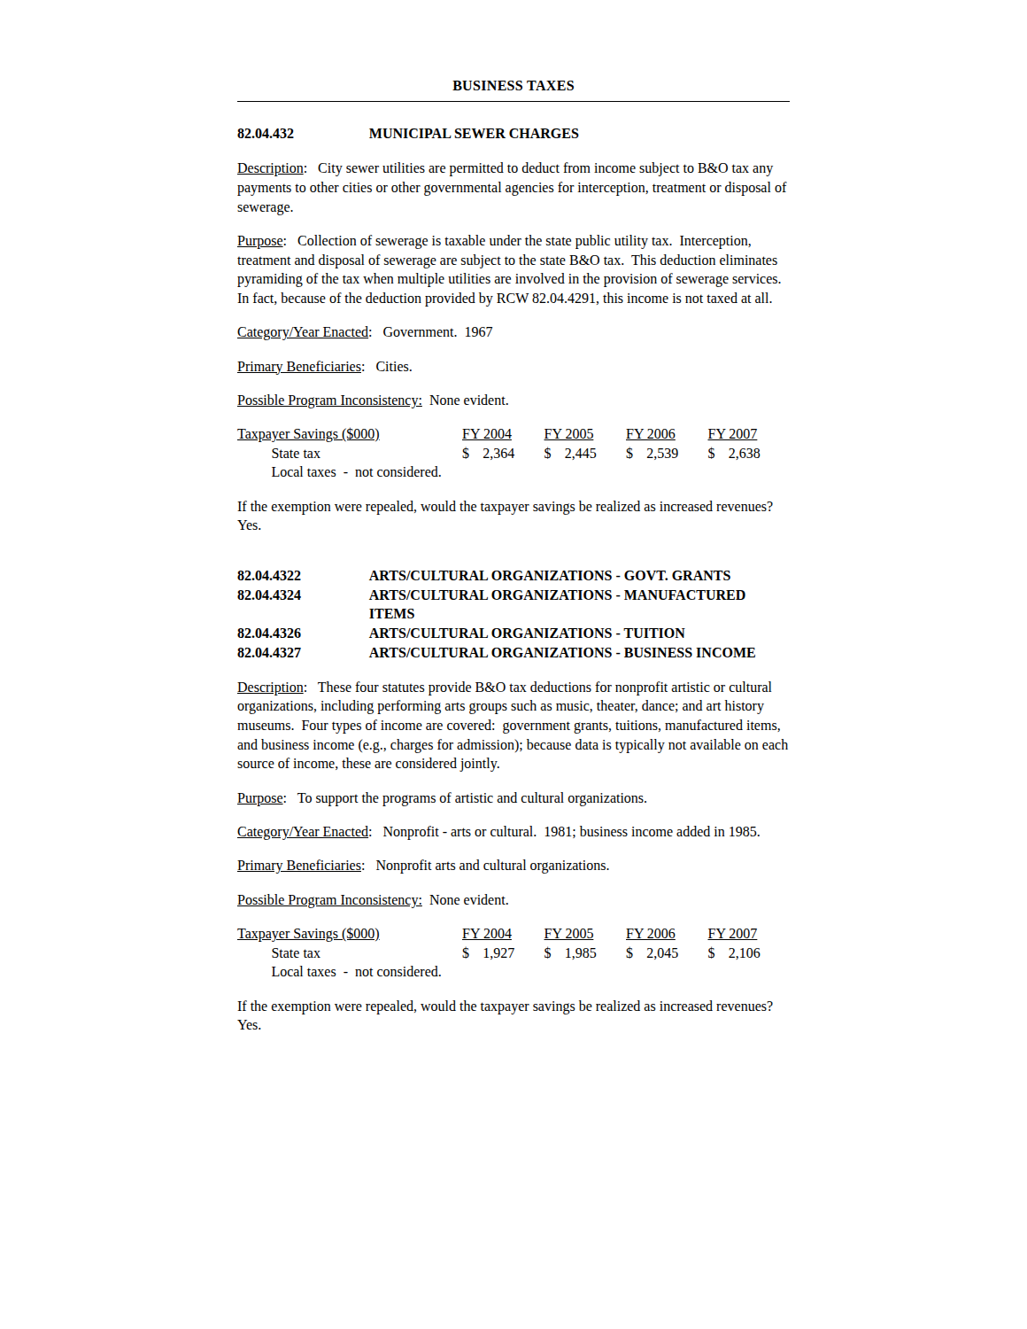BUSINESS TAXES
| 82.04.432 | MUNICIPAL SEWER CHARGES |
Description: City sewer utilities are permitted to deduct from income subject to B&O tax any payments to other cities or other governmental agencies for interception, treatment or disposal of sewerage.
Purpose: Collection of sewerage is taxable under the state public utility tax. Interception, treatment and disposal of sewerage are subject to the state B&O tax. This deduction eliminates pyramiding of the tax when multiple utilities are involved in the provision of sewerage services. In fact, because of the deduction provided by RCW 82.04.4291, this income is not taxed at all.
Category/Year Enacted: Government. 1967
Primary Beneficiaries: Cities.
Possible Program Inconsistency: None evident.
| Taxpayer Savings ($000) | FY 2004 | FY 2005 | FY 2006 | FY 2007 |
| State tax | $ 2,364 | $ 2,445 | $ 2,539 | $ 2,638 |
| Local taxes - not considered. |
If the exemption were repealed, would the taxpayer savings be realized as increased revenues? Yes.
| 82.04.4322 | ARTS/CULTURAL ORGANIZATIONS - GOVT. GRANTS |
| 82.04.4324 | ARTS/CULTURAL ORGANIZATIONS - MANUFACTURED ITEMS |
| 82.04.4326 | ARTS/CULTURAL ORGANIZATIONS - TUITION |
| 82.04.4327 | ARTS/CULTURAL ORGANIZATIONS - BUSINESS INCOME |
Description: These four statutes provide B&O tax deductions for nonprofit artistic or cultural organizations, including performing arts groups such as music, theater, dance; and art history museums. Four types of income are covered: government grants, tuitions, manufactured items, and business income (e.g., charges for admission); because data is typically not available on each source of income, these are considered jointly.
Purpose: To support the programs of artistic and cultural organizations.
Category/Year Enacted: Nonprofit - arts or cultural. 1981; business income added in 1985.
Primary Beneficiaries: Nonprofit arts and cultural organizations.
Possible Program Inconsistency: None evident.
| Taxpayer Savings ($000) | FY 2004 | FY 2005 | FY 2006 | FY 2007 |
| State tax | $ 1,927 | $ 1,985 | $ 2,045 | $ 2,106 |
| Local taxes - not considered. |
If the exemption were repealed, would the taxpayer savings be realized as increased revenues? Yes.